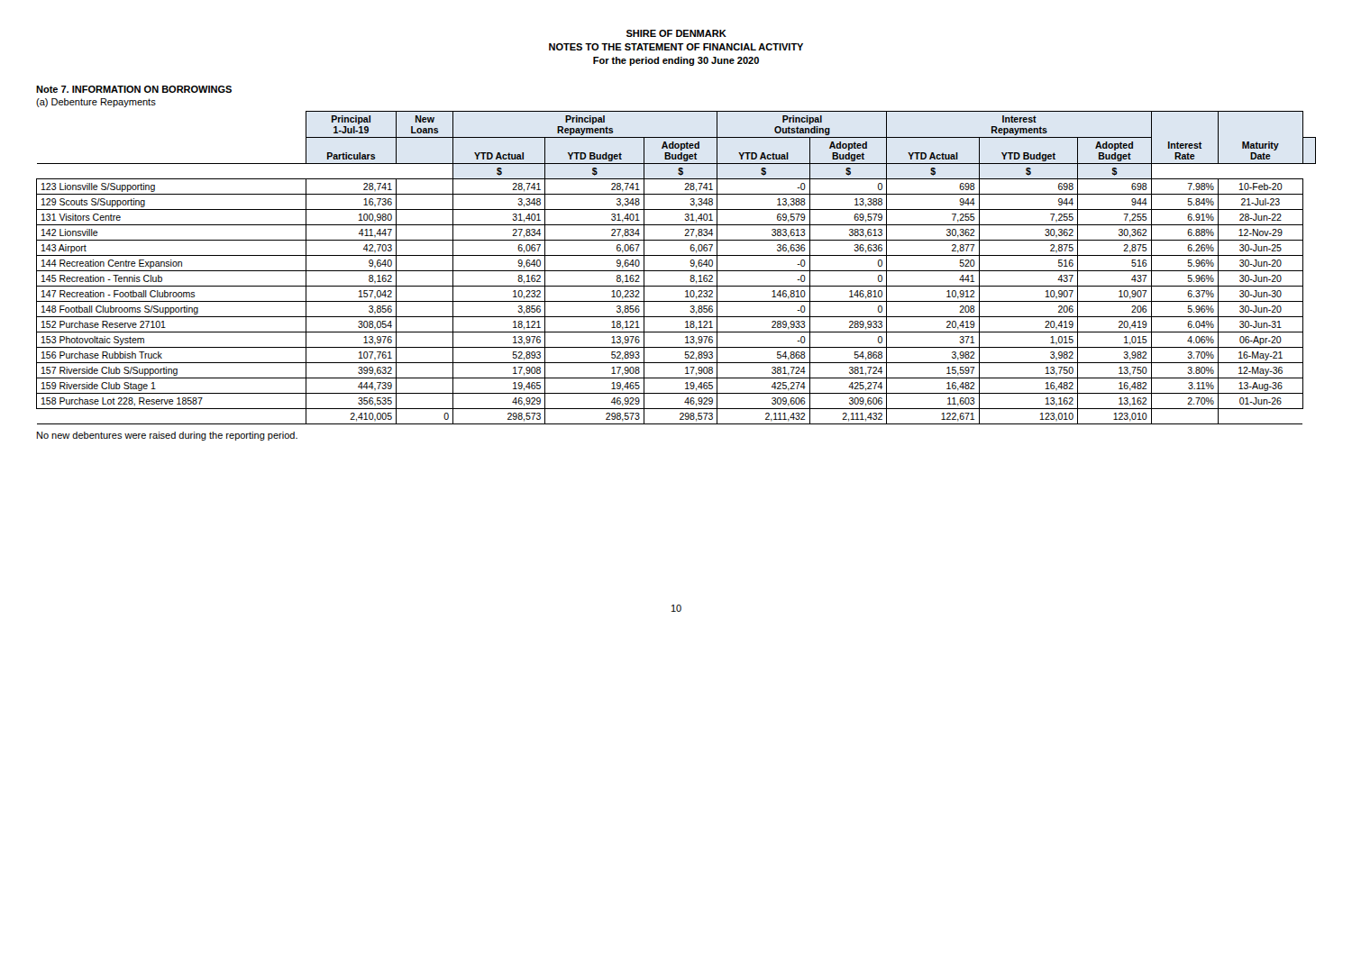SHIRE OF DENMARK
NOTES TO THE STATEMENT OF FINANCIAL ACTIVITY
For the period ending 30 June 2020
Note 7. INFORMATION ON BORROWINGS
(a) Debenture Repayments
| | Principal 1-Jul-19 | New Loans | Principal Repayments | Principal Outstanding | Interest Repayments | Interest Rate | Maturity Date |
| --- | --- | --- | --- | --- | --- | --- | --- |
| YTD Actual | YTD Budget | Adopted Budget | YTD Actual | Adopted Budget | YTD Actual | YTD Budget | Adopted Budget |
| Particulars | | |
| | | | $ | $ | $ | $ | $ | $ | $ | $ | | |
| 123 Lionsville S/Supporting | 28,741 | | 28,741 | 28,741 | 28,741 | -0 | 0 | 698 | 698 | 698 | 7.98% | 10-Feb-20 |
| 129 Scouts S/Supporting | 16,736 | | 3,348 | 3,348 | 3,348 | 13,388 | 13,388 | 944 | 944 | 944 | 5.84% | 21-Jul-23 |
| 131 Visitors Centre | 100,980 | | 31,401 | 31,401 | 31,401 | 69,579 | 69,579 | 7,255 | 7,255 | 7,255 | 6.91% | 28-Jun-22 |
| 142 Lionsville | 411,447 | | 27,834 | 27,834 | 27,834 | 383,613 | 383,613 | 30,362 | 30,362 | 30,362 | 6.88% | 12-Nov-29 |
| 143 Airport | 42,703 | | 6,067 | 6,067 | 6,067 | 36,636 | 36,636 | 2,877 | 2,875 | 2,875 | 6.26% | 30-Jun-25 |
| 144 Recreation Centre Expansion | 9,640 | | 9,640 | 9,640 | 9,640 | -0 | 0 | 520 | 516 | 516 | 5.96% | 30-Jun-20 |
| 145 Recreation - Tennis Club | 8,162 | | 8,162 | 8,162 | 8,162 | -0 | 0 | 441 | 437 | 437 | 5.96% | 30-Jun-20 |
| 147 Recreation - Football Clubrooms | 157,042 | | 10,232 | 10,232 | 10,232 | 146,810 | 146,810 | 10,912 | 10,907 | 10,907 | 6.37% | 30-Jun-30 |
| 148 Football Clubrooms S/Supporting | 3,856 | | 3,856 | 3,856 | 3,856 | -0 | 0 | 208 | 206 | 206 | 5.96% | 30-Jun-20 |
| 152 Purchase Reserve 27101 | 308,054 | | 18,121 | 18,121 | 18,121 | 289,933 | 289,933 | 20,419 | 20,419 | 20,419 | 6.04% | 30-Jun-31 |
| 153 Photovoltaic System | 13,976 | | 13,976 | 13,976 | 13,976 | -0 | 0 | 371 | 1,015 | 1,015 | 4.06% | 06-Apr-20 |
| 156 Purchase Rubbish Truck | 107,761 | | 52,893 | 52,893 | 52,893 | 54,868 | 54,868 | 3,982 | 3,982 | 3,982 | 3.70% | 16-May-21 |
| 157 Riverside Club S/Supporting | 399,632 | | 17,908 | 17,908 | 17,908 | 381,724 | 381,724 | 15,597 | 13,750 | 13,750 | 3.80% | 12-May-36 |
| 159 Riverside Club Stage 1 | 444,739 | | 19,465 | 19,465 | 19,465 | 425,274 | 425,274 | 16,482 | 16,482 | 16,482 | 3.11% | 13-Aug-36 |
| 158 Purchase Lot 228, Reserve 18587 | 356,535 | | 46,929 | 46,929 | 46,929 | 309,606 | 309,606 | 11,603 | 13,162 | 13,162 | 2.70% | 01-Jun-26 |
| | 2,410,005 | 0 | 298,573 | 298,573 | 298,573 | 2,111,432 | 2,111,432 | 122,671 | 123,010 | 123,010 | | |
No new debentures were raised during the reporting period.
10